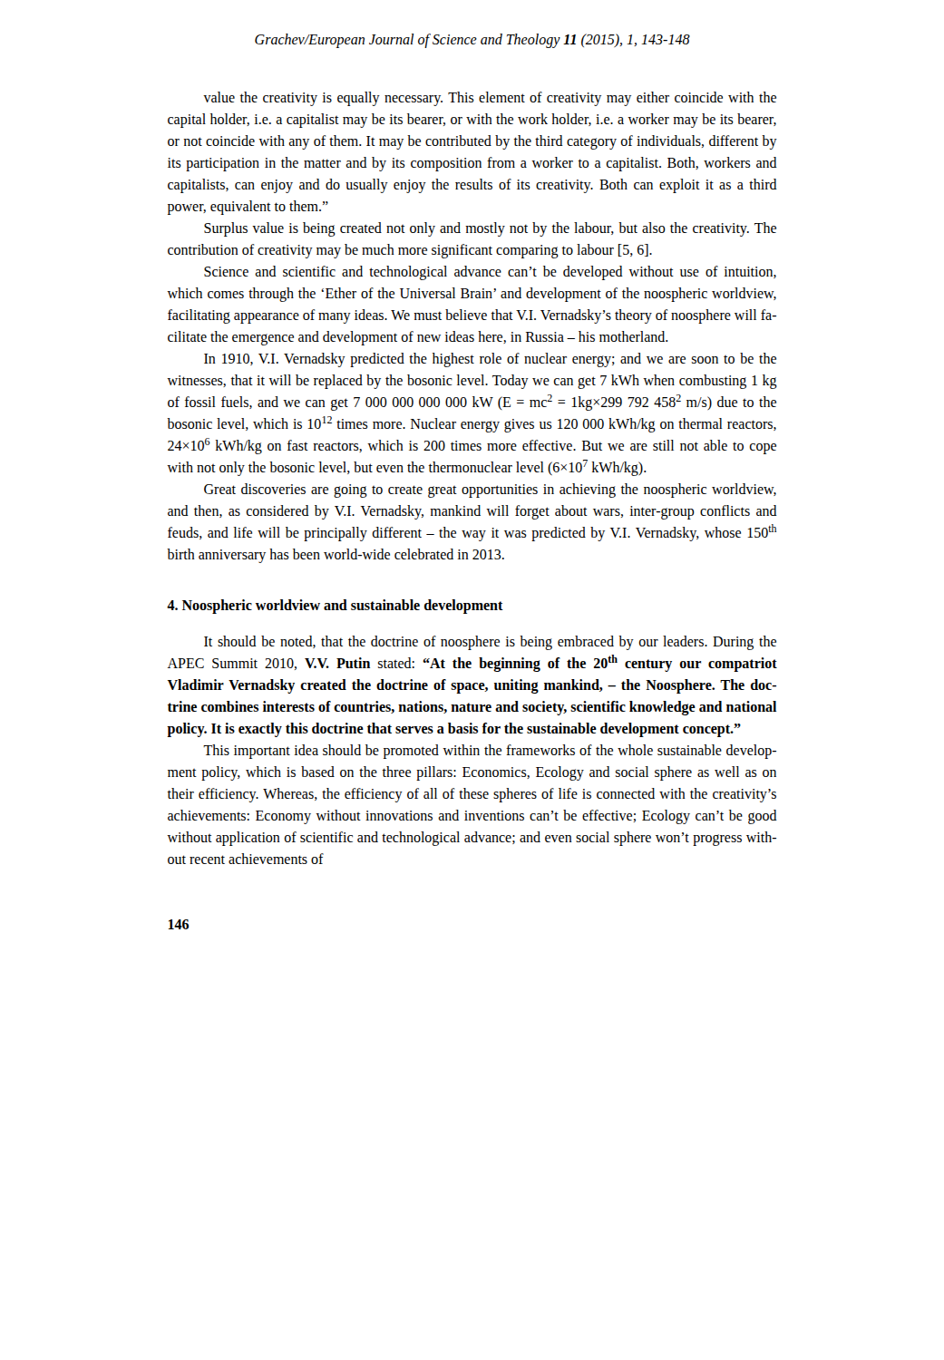Grachev/European Journal of Science and Theology 11 (2015), 1, 143-148
value the creativity is equally necessary. This element of creativity may either coincide with the capital holder, i.e. a capitalist may be its bearer, or with the work holder, i.e. a worker may be its bearer, or not coincide with any of them. It may be contributed by the third category of individuals, different by its participation in the matter and by its composition from a worker to a capitalist. Both, workers and capitalists, can enjoy and do usually enjoy the results of its creativity. Both can exploit it as a third power, equivalent to them.”
Surplus value is being created not only and mostly not by the labour, but also the creativity. The contribution of creativity may be much more significant comparing to labour [5, 6].
Science and scientific and technological advance can’t be developed without use of intuition, which comes through the ‘Ether of the Universal Brain’ and development of the noospheric worldview, facilitating appearance of many ideas. We must believe that V.I. Vernadsky’s theory of noosphere will facilitate the emergence and development of new ideas here, in Russia – his motherland.
In 1910, V.I. Vernadsky predicted the highest role of nuclear energy; and we are soon to be the witnesses, that it will be replaced by the bosonic level. Today we can get 7 kWh when combusting 1 kg of fossil fuels, and we can get 7 000 000 000 000 kW (E = mc2 = 1kg×299 792 4582 m/s) due to the bosonic level, which is 1012 times more. Nuclear energy gives us 120 000 kWh/kg on thermal reactors, 24×106 kWh/kg on fast reactors, which is 200 times more effective. But we are still not able to cope with not only the bosonic level, but even the thermonuclear level (6×107 kWh/kg).
Great discoveries are going to create great opportunities in achieving the noospheric worldview, and then, as considered by V.I. Vernadsky, mankind will forget about wars, inter-group conflicts and feuds, and life will be principally different – the way it was predicted by V.I. Vernadsky, whose 150th birth anniversary has been world-wide celebrated in 2013.
4. Noospheric worldview and sustainable development
It should be noted, that the doctrine of noosphere is being embraced by our leaders. During the APEC Summit 2010, V.V. Putin stated: “At the beginning of the 20th century our compatriot Vladimir Vernadsky created the doctrine of space, uniting mankind, – the Noosphere. The doctrine combines interests of countries, nations, nature and society, scientific knowledge and national policy. It is exactly this doctrine that serves a basis for the sustainable development concept.”
This important idea should be promoted within the frameworks of the whole sustainable development policy, which is based on the three pillars: Economics, Ecology and social sphere as well as on their efficiency. Whereas, the efficiency of all of these spheres of life is connected with the creativity’s achievements: Economy without innovations and inventions can’t be effective; Ecology can’t be good without application of scientific and technological advance; and even social sphere won’t progress without recent achievements of
146